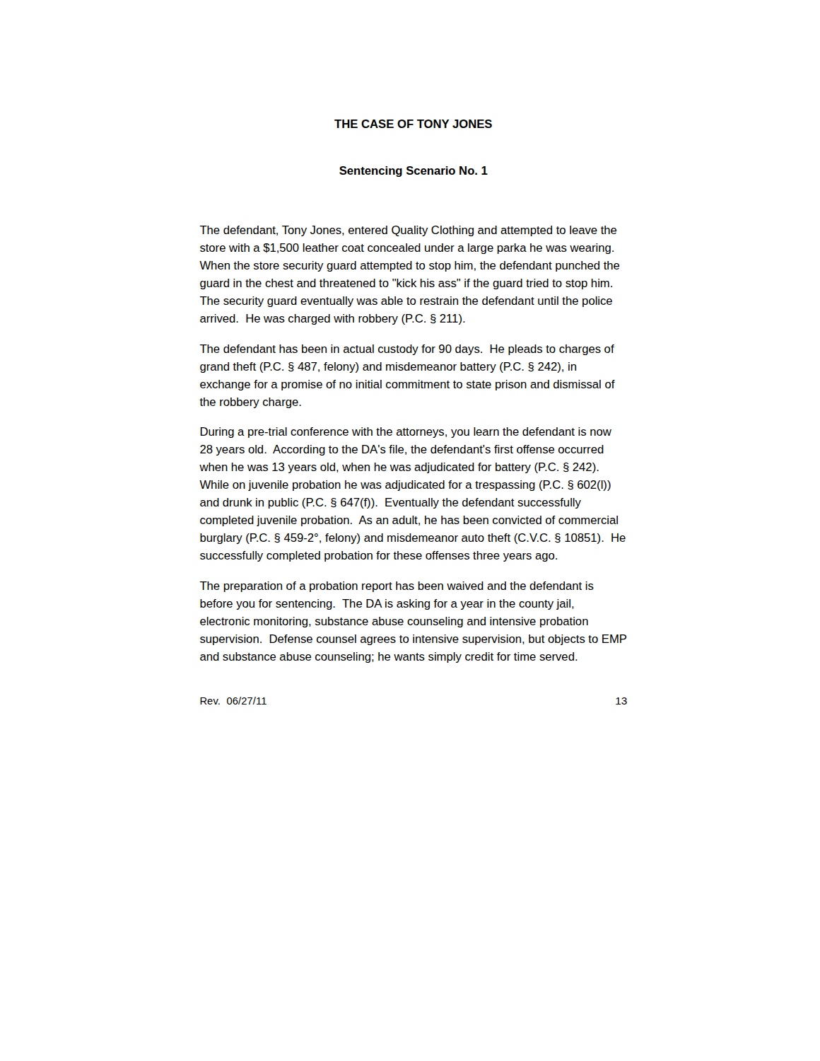THE CASE OF TONY JONES
Sentencing Scenario No. 1
The defendant, Tony Jones, entered Quality Clothing and attempted to leave the store with a $1,500 leather coat concealed under a large parka he was wearing. When the store security guard attempted to stop him, the defendant punched the guard in the chest and threatened to "kick his ass" if the guard tried to stop him. The security guard eventually was able to restrain the defendant until the police arrived. He was charged with robbery (P.C. § 211).
The defendant has been in actual custody for 90 days. He pleads to charges of grand theft (P.C. § 487, felony) and misdemeanor battery (P.C. § 242), in exchange for a promise of no initial commitment to state prison and dismissal of the robbery charge.
During a pre-trial conference with the attorneys, you learn the defendant is now 28 years old. According to the DA's file, the defendant's first offense occurred when he was 13 years old, when he was adjudicated for battery (P.C. § 242). While on juvenile probation he was adjudicated for a trespassing (P.C. § 602(l)) and drunk in public (P.C. § 647(f)). Eventually the defendant successfully completed juvenile probation. As an adult, he has been convicted of commercial burglary (P.C. § 459-2°, felony) and misdemeanor auto theft (C.V.C. § 10851). He successfully completed probation for these offenses three years ago.
The preparation of a probation report has been waived and the defendant is before you for sentencing. The DA is asking for a year in the county jail, electronic monitoring, substance abuse counseling and intensive probation supervision. Defense counsel agrees to intensive supervision, but objects to EMP and substance abuse counseling; he wants simply credit for time served.
Rev. 06/27/11 13